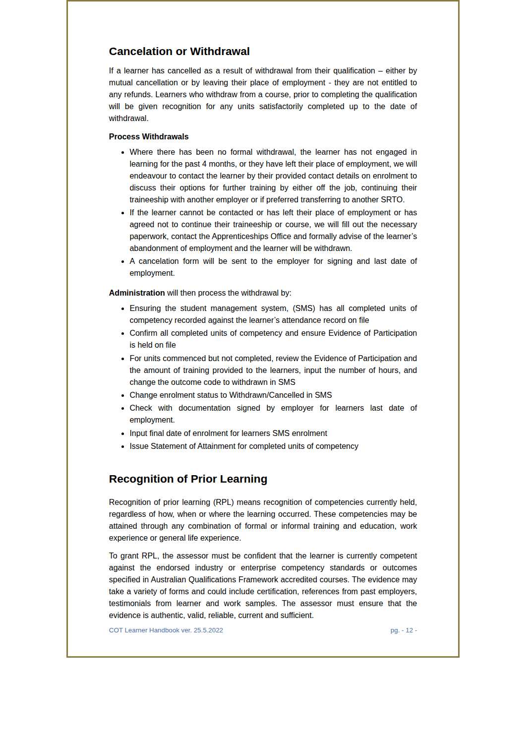Cancelation or Withdrawal
If a learner has cancelled as a result of withdrawal from their qualification – either by mutual cancellation or by leaving their place of employment - they are not entitled to any refunds. Learners who withdraw from a course, prior to completing the qualification will be given recognition for any units satisfactorily completed up to the date of withdrawal.
Process Withdrawals
Where there has been no formal withdrawal, the learner has not engaged in learning for the past 4 months, or they have left their place of employment, we will endeavour to contact the learner by their provided contact details on enrolment to discuss their options for further training by either off the job, continuing their traineeship with another employer or if preferred transferring to another SRTO.
If the learner cannot be contacted or has left their place of employment or has agreed not to continue their traineeship or course, we will fill out the necessary paperwork, contact the Apprenticeships Office and formally advise of the learner’s abandonment of employment and the learner will be withdrawn.
A cancelation form will be sent to the employer for signing and last date of employment.
Administration will then process the withdrawal by:
Ensuring the student management system, (SMS) has all completed units of competency recorded against the learner’s attendance record on file
Confirm all completed units of competency and ensure Evidence of Participation is held on file
For units commenced but not completed, review the Evidence of Participation and the amount of training provided to the learners, input the number of hours, and change the outcome code to withdrawn in SMS
Change enrolment status to Withdrawn/Cancelled in SMS
Check with documentation signed by employer for learners last date of employment.
Input final date of enrolment for learners SMS enrolment
Issue Statement of Attainment for completed units of competency
Recognition of Prior Learning
Recognition of prior learning (RPL) means recognition of competencies currently held, regardless of how, when or where the learning occurred. These competencies may be attained through any combination of formal or informal training and education, work experience or general life experience.
To grant RPL, the assessor must be confident that the learner is currently competent against the endorsed industry or enterprise competency standards or outcomes specified in Australian Qualifications Framework accredited courses. The evidence may take a variety of forms and could include certification, references from past employers, testimonials from learner and work samples. The assessor must ensure that the evidence is authentic, valid, reliable, current and sufficient.
COT Learner Handbook ver. 25.5.2022 pg. - 12 -